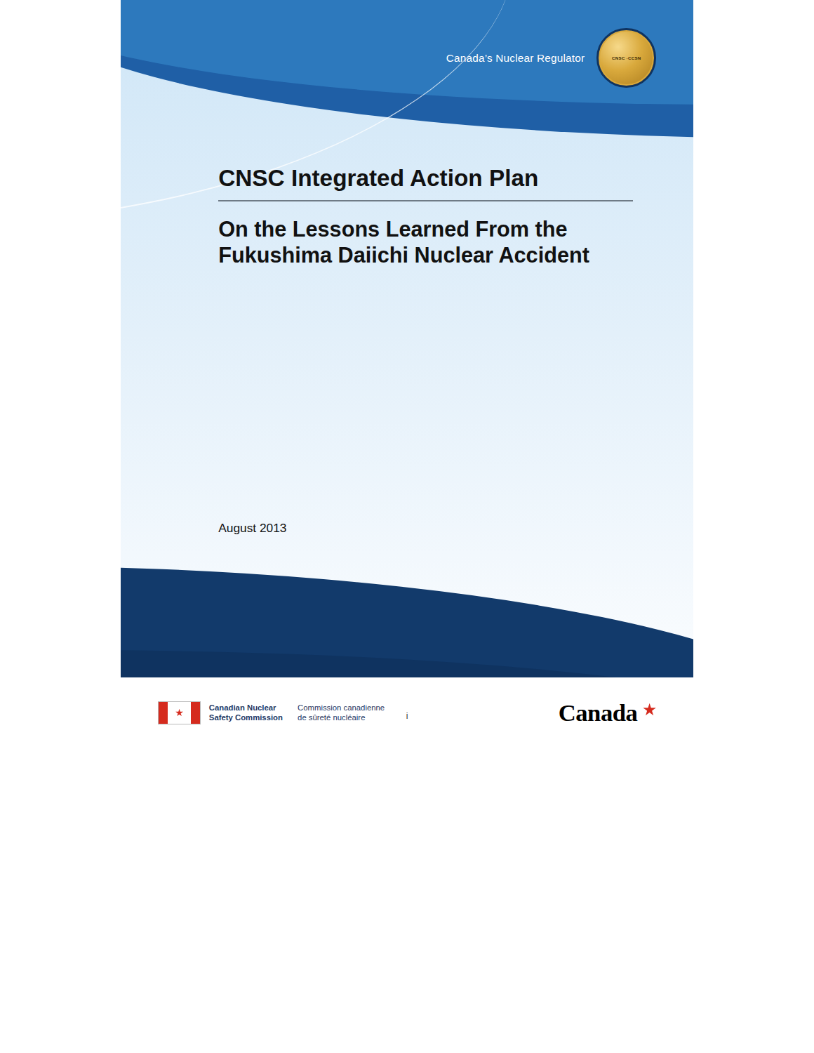Canada’s Nuclear Regulator
CNSC Integrated Action Plan
On the Lessons Learned From the Fukushima Daiichi Nuclear Accident
August 2013
Canadian Nuclear
Safety Commission Commission canadienne
de sûreté nucléaire
Canada
i